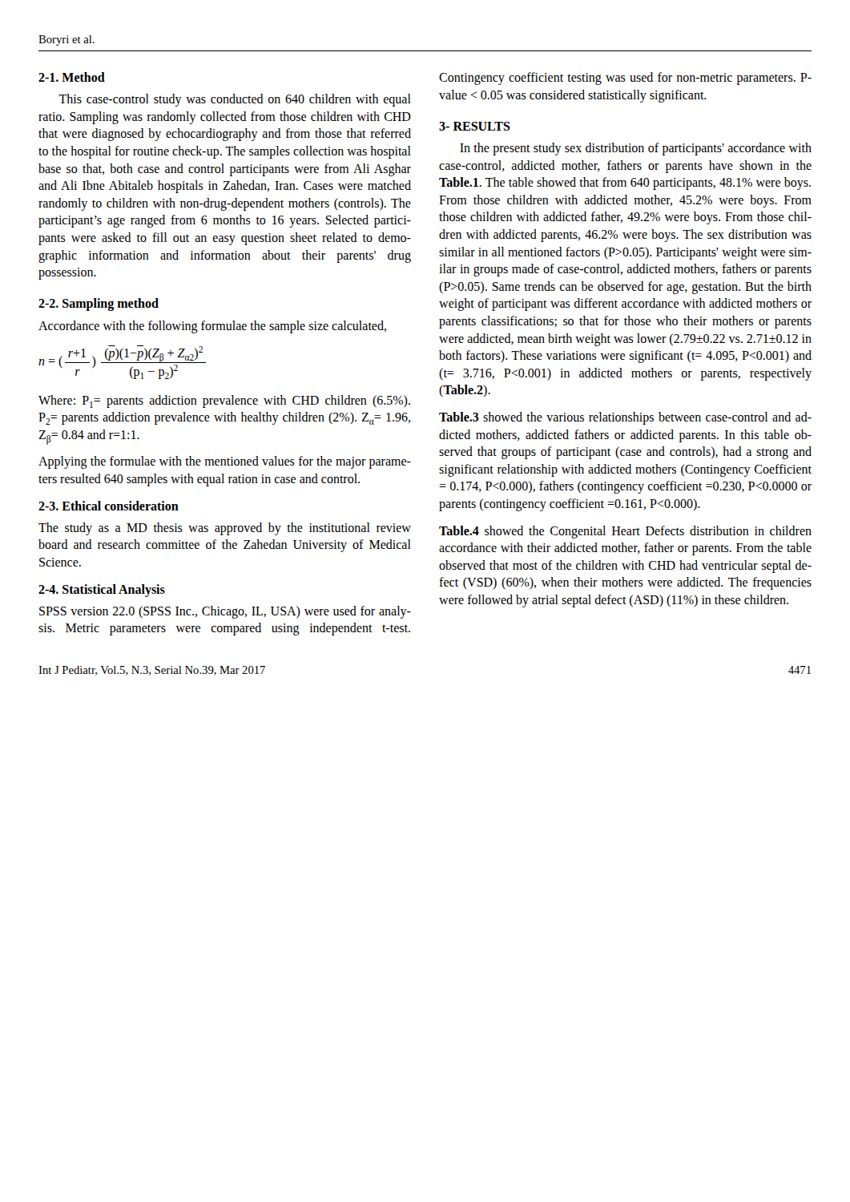Boryri et al.
2-1. Method
This case-control study was conducted on 640 children with equal ratio. Sampling was randomly collected from those children with CHD that were diagnosed by echocardiography and from those that referred to the hospital for routine check-up. The samples collection was hospital base so that, both case and control participants were from Ali Asghar and Ali Ibne Abitaleb hospitals in Zahedan, Iran. Cases were matched randomly to children with non-drug-dependent mothers (controls). The participant’s age ranged from 6 months to 16 years. Selected participants were asked to fill out an easy question sheet related to demographic information and information about their parents' drug possession.
2-2. Sampling method
Accordance with the following formulae the sample size calculated,
n = (r+1 r) (p)(1−p)(Zβ + Zα2)2 (p1 − p2)2
Where: P1= parents addiction prevalence with CHD children (6.5%). P2= parents addiction prevalence with healthy children (2%). Zα= 1.96, Zβ= 0.84 and r=1:1.
Applying the formulae with the mentioned values for the major parameters resulted 640 samples with equal ration in case and control.
2-3. Ethical consideration
The study as a MD thesis was approved by the institutional review board and research committee of the Zahedan University of Medical Science.
2-4. Statistical Analysis
SPSS version 22.0 (SPSS Inc., Chicago, IL, USA) were used for analysis. Metric parameters were compared using independent t-test. Contingency coefficient testing was used for non-metric parameters. P-value < 0.05 was considered statistically significant.
3- RESULTS
In the present study sex distribution of participants' accordance with case-control, addicted mother, fathers or parents have shown in the Table.1. The table showed that from 640 participants, 48.1% were boys. From those children with addicted mother, 45.2% were boys. From those children with addicted father, 49.2% were boys. From those children with addicted parents, 46.2% were boys. The sex distribution was similar in all mentioned factors (P>0.05). Participants' weight were similar in groups made of case-control, addicted mothers, fathers or parents (P>0.05). Same trends can be observed for age, gestation. But the birth weight of participant was different accordance with addicted mothers or parents classifications; so that for those who their mothers or parents were addicted, mean birth weight was lower (2.79±0.22 vs. 2.71±0.12 in both factors). These variations were significant (t= 4.095, P<0.001) and (t= 3.716, P<0.001) in addicted mothers or parents, respectively (Table.2).
Table.3 showed the various relationships between case-control and addicted mothers, addicted fathers or addicted parents. In this table observed that groups of participant (case and controls), had a strong and significant relationship with addicted mothers (Contingency Coefficient = 0.174, P<0.000), fathers (contingency coefficient =0.230, P<0.0000 or parents (contingency coefficient =0.161, P<0.000).
Table.4 showed the Congenital Heart Defects distribution in children accordance with their addicted mother, father or parents. From the table observed that most of the children with CHD had ventricular septal defect (VSD) (60%), when their mothers were addicted. The frequencies were followed by atrial septal defect (ASD) (11%) in these children.
Int J Pediatr, Vol.5, N.3, Serial No.39, Mar 2017 4471